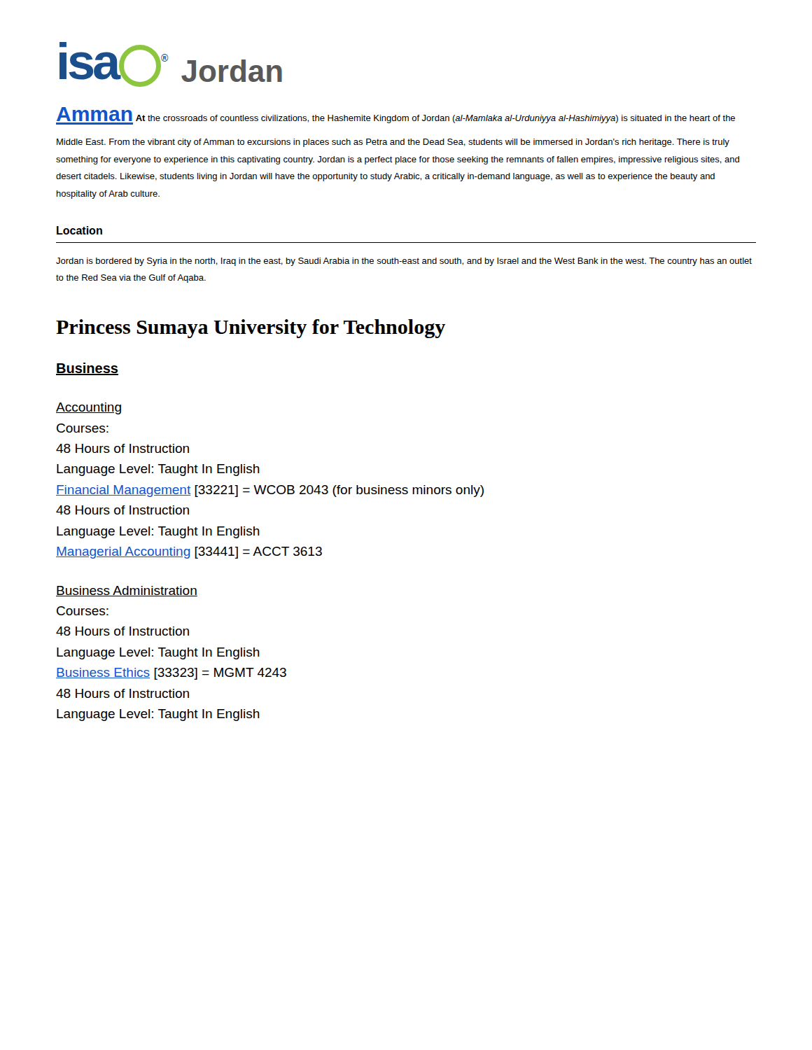isa ®
Jordan
Amman At the crossroads of countless civilizations, the Hashemite Kingdom of Jordan (al-Mamlaka al-Urduniyya al-Hashimiyya) is situated in the heart of the Middle East. From the vibrant city of Amman to excursions in places such as Petra and the Dead Sea, students will be immersed in Jordan's rich heritage. There is truly something for everyone to experience in this captivating country. Jordan is a perfect place for those seeking the remnants of fallen empires, impressive religious sites, and desert citadels. Likewise, students living in Jordan will have the opportunity to study Arabic, a critically in-demand language, as well as to experience the beauty and hospitality of Arab culture.
Location
Jordan is bordered by Syria in the north, Iraq in the east, by Saudi Arabia in the south-east and south, and by Israel and the West Bank in the west. The country has an outlet to the Red Sea via the Gulf of Aqaba.
Princess Sumaya University for Technology
Business
Accounting
Courses:
48 Hours of Instruction
Language Level: Taught In English
Financial Management [33221] = WCOB 2043 (for business minors only)
48 Hours of Instruction
Language Level: Taught In English
Managerial Accounting [33441] = ACCT 3613
Business Administration
Courses:
48 Hours of Instruction
Language Level: Taught In English
Business Ethics [33323] = MGMT 4243
48 Hours of Instruction
Language Level: Taught In English